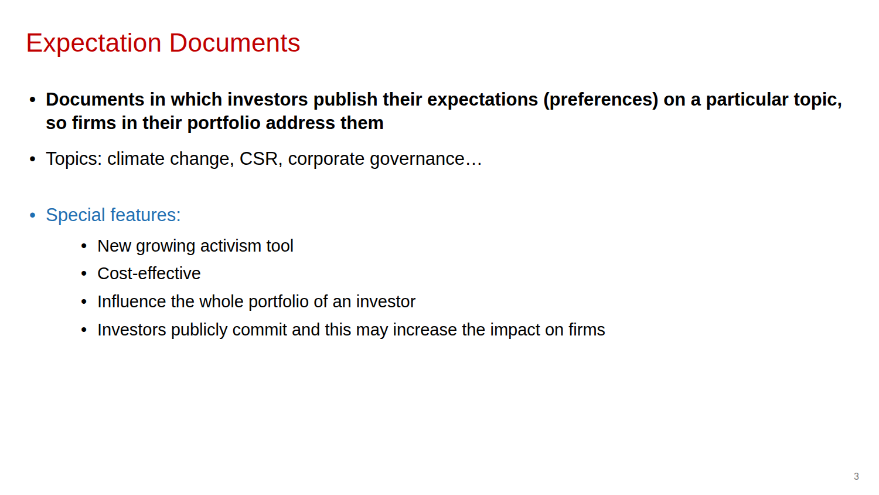Expectation Documents
Documents in which investors publish their expectations (preferences) on a particular topic, so firms in their portfolio address them
Topics: climate change, CSR, corporate governance…
Special features:
New growing activism tool
Cost-effective
Influence the whole portfolio of an investor
Investors publicly commit and this may increase the impact on firms
3